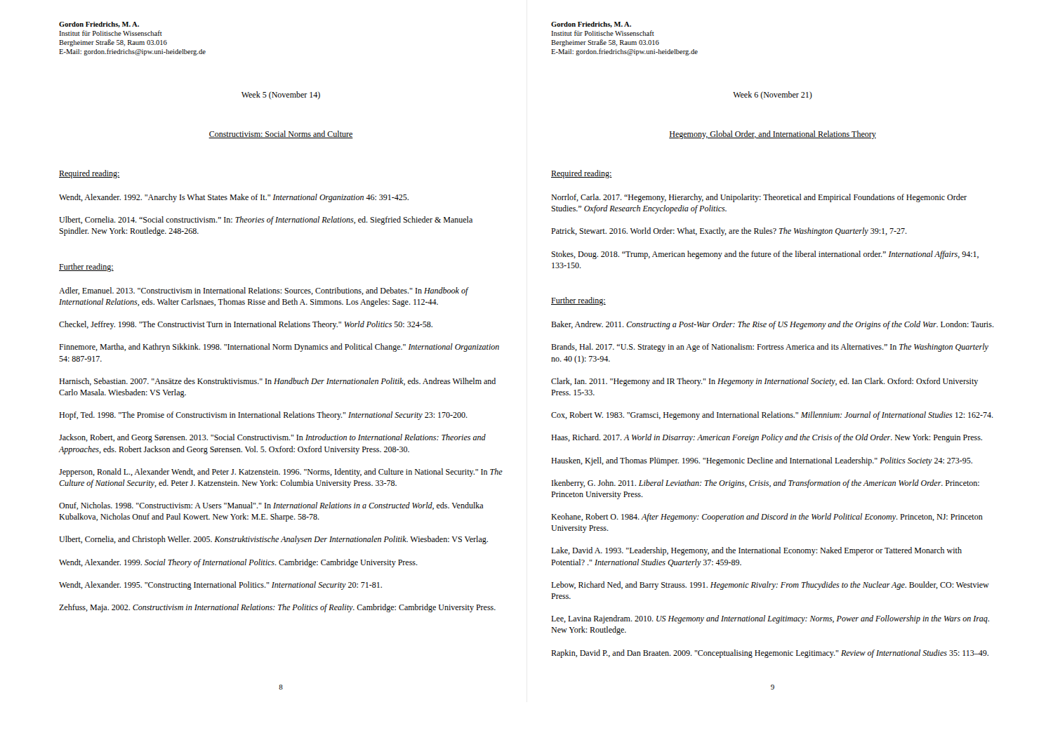Gordon Friedrichs, M. A.
Institut für Politische Wissenschaft
Bergheimer Straße 58, Raum 03.016
E-Mail: gordon.friedrichs@ipw.uni-heidelberg.de
Week 5 (November 14)
Constructivism: Social Norms and Culture
Required reading:
Wendt, Alexander. 1992. "Anarchy Is What States Make of It." International Organization 46: 391-425.
Ulbert, Cornelia. 2014. “Social constructivism.” In: Theories of International Relations, ed. Siegfried Schieder & Manuela Spindler. New York: Routledge. 248-268.
Further reading:
Adler, Emanuel. 2013. "Constructivism in International Relations: Sources, Contributions, and Debates." In Handbook of International Relations, eds. Walter Carlsnaes, Thomas Risse and Beth A. Simmons. Los Angeles: Sage. 112-44.
Checkel, Jeffrey. 1998. "The Constructivist Turn in International Relations Theory." World Politics 50: 324-58.
Finnemore, Martha, and Kathryn Sikkink. 1998. "International Norm Dynamics and Political Change." International Organization 54: 887-917.
Harnisch, Sebastian. 2007. "Ansätze des Konstruktivismus." In Handbuch Der Internationalen Politik, eds. Andreas Wilhelm and Carlo Masala. Wiesbaden: VS Verlag.
Hopf, Ted. 1998. "The Promise of Constructivism in International Relations Theory." International Security 23: 170-200.
Jackson, Robert, and Georg Sørensen. 2013. "Social Constructivism." In Introduction to International Relations: Theories and Approaches, eds. Robert Jackson and Georg Sørensen. Vol. 5. Oxford: Oxford University Press. 208-30.
Jepperson, Ronald L., Alexander Wendt, and Peter J. Katzenstein. 1996. "Norms, Identity, and Culture in National Security." In The Culture of National Security, ed. Peter J. Katzenstein. New York: Columbia University Press. 33-78.
Onuf, Nicholas. 1998. "Constructivism: A Users "Manual"." In International Relations in a Constructed World, eds. Vendulka Kubalkova, Nicholas Onuf and Paul Kowert. New York: M.E. Sharpe. 58-78.
Ulbert, Cornelia, and Christoph Weller. 2005. Konstruktivistische Analysen Der Internationalen Politik. Wiesbaden: VS Verlag.
Wendt, Alexander. 1999. Social Theory of International Politics. Cambridge: Cambridge University Press.
Wendt, Alexander. 1995. "Constructing International Politics." International Security 20: 71-81.
Zehfuss, Maja. 2002. Constructivism in International Relations: The Politics of Reality. Cambridge: Cambridge University Press.
8
Gordon Friedrichs, M. A.
Institut für Politische Wissenschaft
Bergheimer Straße 58, Raum 03.016
E-Mail: gordon.friedrichs@ipw.uni-heidelberg.de
Week 6 (November 21)
Hegemony, Global Order, and International Relations Theory
Required reading:
Norrlof, Carla. 2017. “Hegemony, Hierarchy, and Unipolarity: Theoretical and Empirical Foundations of Hegemonic Order Studies.” Oxford Research Encyclopedia of Politics.
Patrick, Stewart. 2016. World Order: What, Exactly, are the Rules? The Washington Quarterly 39:1, 7-27.
Stokes, Doug. 2018. “Trump, American hegemony and the future of the liberal international order.” International Affairs, 94:1, 133-150.
Further reading:
Baker, Andrew. 2011. Constructing a Post-War Order: The Rise of US Hegemony and the Origins of the Cold War. London: Tauris.
Brands, Hal. 2017. “U.S. Strategy in an Age of Nationalism: Fortress America and its Alternatives.” In The Washington Quarterly no. 40 (1): 73-94.
Clark, Ian. 2011. "Hegemony and IR Theory." In Hegemony in International Society, ed. Ian Clark. Oxford: Oxford University Press. 15-33.
Cox, Robert W. 1983. "Gramsci, Hegemony and International Relations." Millennium: Journal of International Studies 12: 162-74.
Haas, Richard. 2017. A World in Disarray: American Foreign Policy and the Crisis of the Old Order. New York: Penguin Press.
Hausken, Kjell, and Thomas Plümper. 1996. "Hegemonic Decline and International Leadership." Politics Society 24: 273-95.
Ikenberry, G. John. 2011. Liberal Leviathan: The Origins, Crisis, and Transformation of the American World Order. Princeton: Princeton University Press.
Keohane, Robert O. 1984. After Hegemony: Cooperation and Discord in the World Political Economy. Princeton, NJ: Princeton University Press.
Lake, David A. 1993. "Leadership, Hegemony, and the International Economy: Naked Emperor or Tattered Monarch with Potential? ." International Studies Quarterly 37: 459-89.
Lebow, Richard Ned, and Barry Strauss. 1991. Hegemonic Rivalry: From Thucydides to the Nuclear Age. Boulder, CO: Westview Press.
Lee, Lavina Rajendram. 2010. US Hegemony and International Legitimacy: Norms, Power and Followership in the Wars on Iraq. New York: Routledge.
Rapkin, David P., and Dan Braaten. 2009. "Conceptualising Hegemonic Legitimacy." Review of International Studies 35: 113–49.
9